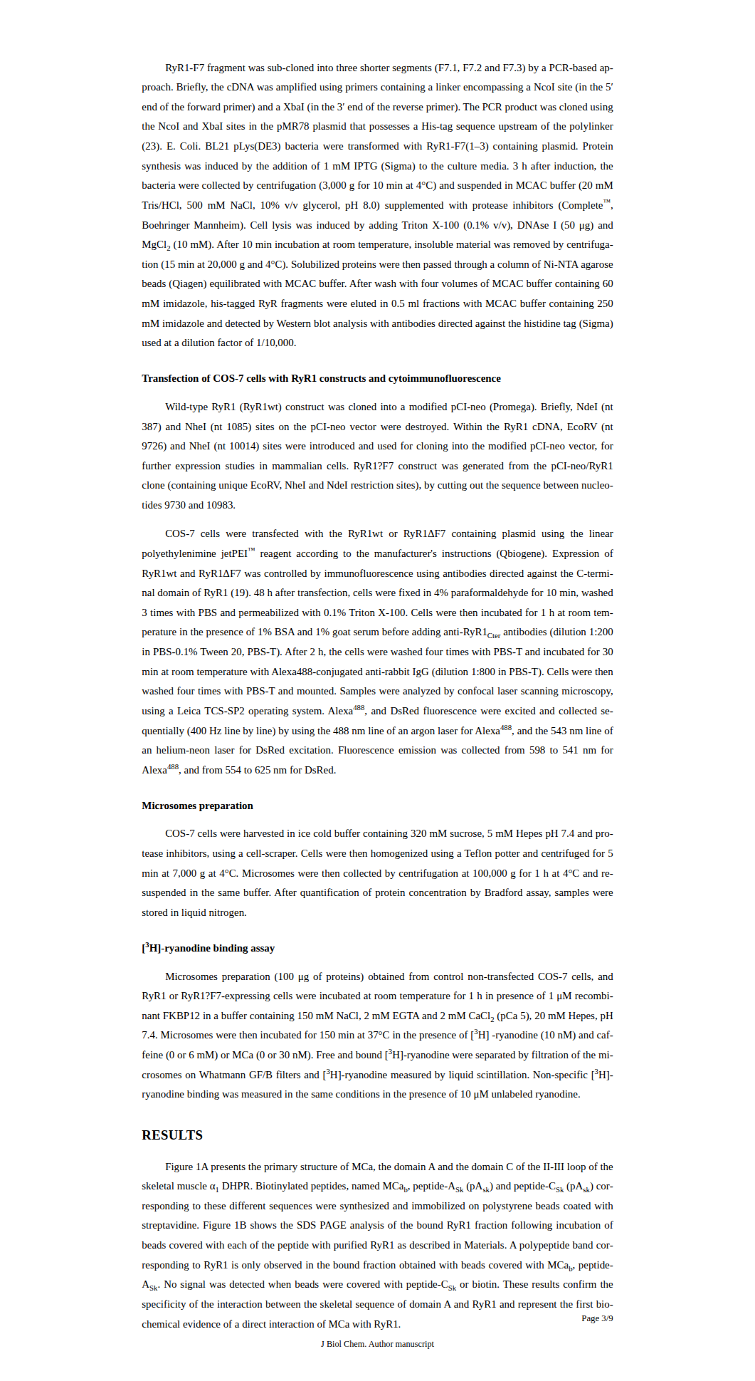RyR1-F7 fragment was sub-cloned into three shorter segments (F7.1, F7.2 and F7.3) by a PCR-based approach. Briefly, the cDNA was amplified using primers containing a linker encompassing a NcoI site (in the 5′ end of the forward primer) and a XbaI (in the 3′ end of the reverse primer). The PCR product was cloned using the NcoI and XbaI sites in the pMR78 plasmid that possesses a His-tag sequence upstream of the polylinker (23). E. Coli. BL21 pLys(DE3) bacteria were transformed with RyR1-F7(1–3) containing plasmid. Protein synthesis was induced by the addition of 1 mM IPTG (Sigma) to the culture media. 3 h after induction, the bacteria were collected by centrifugation (3,000 g for 10 min at 4°C) and suspended in MCAC buffer (20 mM Tris/HCl, 500 mM NaCl, 10% v/v glycerol, pH 8.0) supplemented with protease inhibitors (Complete™, Boehringer Mannheim). Cell lysis was induced by adding Triton X-100 (0.1% v/v), DNAse I (50 μg) and MgCl2 (10 mM). After 10 min incubation at room temperature, insoluble material was removed by centrifugation (15 min at 20,000 g and 4°C). Solubilized proteins were then passed through a column of Ni-NTA agarose beads (Qiagen) equilibrated with MCAC buffer. After wash with four volumes of MCAC buffer containing 60 mM imidazole, his-tagged RyR fragments were eluted in 0.5 ml fractions with MCAC buffer containing 250 mM imidazole and detected by Western blot analysis with antibodies directed against the histidine tag (Sigma) used at a dilution factor of 1/10,000.
Transfection of COS-7 cells with RyR1 constructs and cytoimmunofluorescence
Wild-type RyR1 (RyR1wt) construct was cloned into a modified pCI-neo (Promega). Briefly, NdeI (nt 387) and NheI (nt 1085) sites on the pCI-neo vector were destroyed. Within the RyR1 cDNA, EcoRV (nt 9726) and NheI (nt 10014) sites were introduced and used for cloning into the modified pCI-neo vector, for further expression studies in mammalian cells. RyR1?F7 construct was generated from the pCI-neo/RyR1 clone (containing unique EcoRV, NheI and NdeI restriction sites), by cutting out the sequence between nucleotides 9730 and 10983.
COS-7 cells were transfected with the RyR1wt or RyR1ΔF7 containing plasmid using the linear polyethylenimine jetPEI™ reagent according to the manufacturer's instructions (Qbiogene). Expression of RyR1wt and RyR1ΔF7 was controlled by immunofluorescence using antibodies directed against the C-terminal domain of RyR1 (19). 48 h after transfection, cells were fixed in 4% paraformaldehyde for 10 min, washed 3 times with PBS and permeabilized with 0.1% Triton X-100. Cells were then incubated for 1 h at room temperature in the presence of 1% BSA and 1% goat serum before adding anti-RyR1Cter antibodies (dilution 1:200 in PBS-0.1% Tween 20, PBS-T). After 2 h, the cells were washed four times with PBS-T and incubated for 30 min at room temperature with Alexa488-conjugated anti-rabbit IgG (dilution 1:800 in PBS-T). Cells were then washed four times with PBS-T and mounted. Samples were analyzed by confocal laser scanning microscopy, using a Leica TCS-SP2 operating system. Alexa488, and DsRed fluorescence were excited and collected sequentially (400 Hz line by line) by using the 488 nm line of an argon laser for Alexa488, and the 543 nm line of an helium-neon laser for DsRed excitation. Fluorescence emission was collected from 598 to 541 nm for Alexa488, and from 554 to 625 nm for DsRed.
Microsomes preparation
COS-7 cells were harvested in ice cold buffer containing 320 mM sucrose, 5 mM Hepes pH 7.4 and protease inhibitors, using a cell-scraper. Cells were then homogenized using a Teflon potter and centrifuged for 5 min at 7,000 g at 4°C. Microsomes were then collected by centrifugation at 100,000 g for 1 h at 4°C and resuspended in the same buffer. After quantification of protein concentration by Bradford assay, samples were stored in liquid nitrogen.
[3H]-ryanodine binding assay
Microsomes preparation (100 μg of proteins) obtained from control non-transfected COS-7 cells, and RyR1 or RyR1?F7-expressing cells were incubated at room temperature for 1 h in presence of 1 μM recombinant FKBP12 in a buffer containing 150 mM NaCl, 2 mM EGTA and 2 mM CaCl2 (pCa 5), 20 mM Hepes, pH 7.4. Microsomes were then incubated for 150 min at 37°C in the presence of [3H] -ryanodine (10 nM) and caffeine (0 or 6 mM) or MCa (0 or 30 nM). Free and bound [3H]-ryanodine were separated by filtration of the microsomes on Whatmann GF/B filters and [3H]-ryanodine measured by liquid scintillation. Non-specific [3H]-ryanodine binding was measured in the same conditions in the presence of 10 μM unlabeled ryanodine.
RESULTS
Figure 1A presents the primary structure of MCa, the domain A and the domain C of the II-III loop of the skeletal muscle α1 DHPR. Biotinylated peptides, named MCab, peptide-ASk (pAsk) and peptide-CSk (pAsk) corresponding to these different sequences were synthesized and immobilized on polystyrene beads coated with streptavidine. Figure 1B shows the SDS PAGE analysis of the bound RyR1 fraction following incubation of beads covered with each of the peptide with purified RyR1 as described in Materials. A polypeptide band corresponding to RyR1 is only observed in the bound fraction obtained with beads covered with MCab, peptide-ASk. No signal was detected when beads were covered with peptide-CSk or biotin. These results confirm the specificity of the interaction between the skeletal sequence of domain A and RyR1 and represent the first biochemical evidence of a direct interaction of MCa with RyR1.
Page 3/9
J Biol Chem. Author manuscript